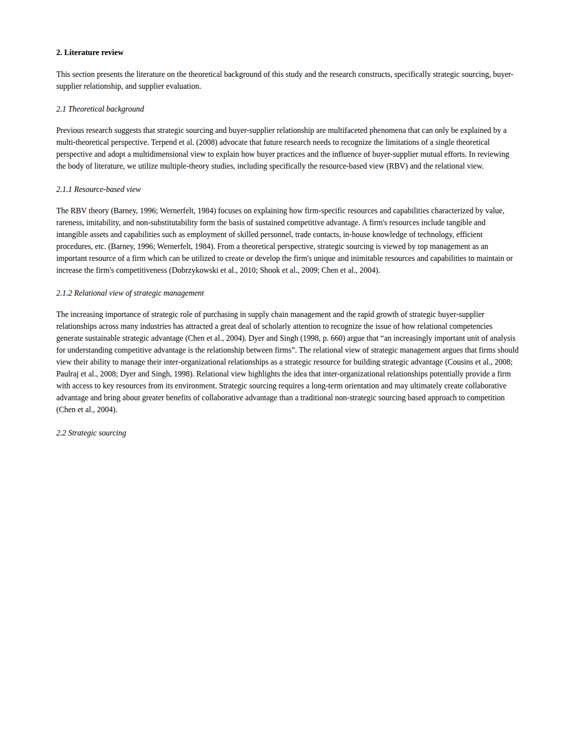2. Literature review
This section presents the literature on the theoretical background of this study and the research constructs, specifically strategic sourcing, buyer-supplier relationship, and supplier evaluation.
2.1 Theoretical background
Previous research suggests that strategic sourcing and buyer-supplier relationship are multifaceted phenomena that can only be explained by a multi-theoretical perspective. Terpend et al. (2008) advocate that future research needs to recognize the limitations of a single theoretical perspective and adopt a multidimensional view to explain how buyer practices and the influence of buyer-supplier mutual efforts. In reviewing the body of literature, we utilize multiple-theory studies, including specifically the resource-based view (RBV) and the relational view.
2.1.1 Resource‑based view
The RBV theory (Barney, 1996; Wernerfelt, 1984) focuses on explaining how firm‑specific resources and capabilities characterized by value, rareness, imitability, and non‑substitutability form the basis of sustained competitive advantage. A firm's resources include tangible and intangible assets and capabilities such as employment of skilled personnel, trade contacts, in-house knowledge of technology, efficient procedures, etc. (Barney, 1996; Wernerfelt, 1984). From a theoretical perspective, strategic sourcing is viewed by top management as an important resource of a firm which can be utilized to create or develop the firm's unique and inimitable resources and capabilities to maintain or increase the firm's competitiveness (Dobrzykowski et al., 2010; Shook et al., 2009; Chen et al., 2004).
2.1.2 Relational view of strategic management
The increasing importance of strategic role of purchasing in supply chain management and the rapid growth of strategic buyer‑supplier relationships across many industries has attracted a great deal of scholarly attention to recognize the issue of how relational competencies generate sustainable strategic advantage (Chen et al., 2004). Dyer and Singh (1998, p. 660) argue that “an increasingly important unit of analysis for understanding competitive advantage is the relationship between firms”. The relational view of strategic management argues that firms should view their ability to manage their inter‑organizational relationships as a strategic resource for building strategic advantage (Cousins et al., 2008; Paulraj et al., 2008; Dyer and Singh, 1998). Relational view highlights the idea that inter‑organizational relationships potentially provide a firm with access to key resources from its environment. Strategic sourcing requires a long‑term orientation and may ultimately create collaborative advantage and bring about greater benefits of collaborative advantage than a traditional non‑strategic sourcing based approach to competition (Chen et al., 2004).
2.2 Strategic sourcing